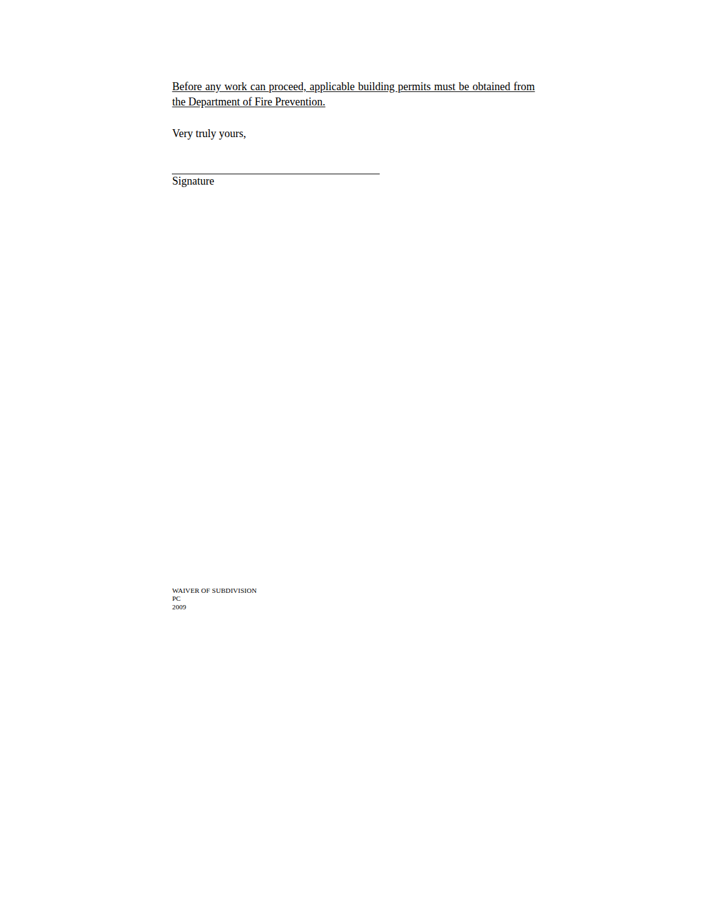Before any work can proceed, applicable building permits must be obtained from the Department of Fire Prevention.
Very truly yours,
Signature
WAIVER OF SUBDIVISION
PC
2009